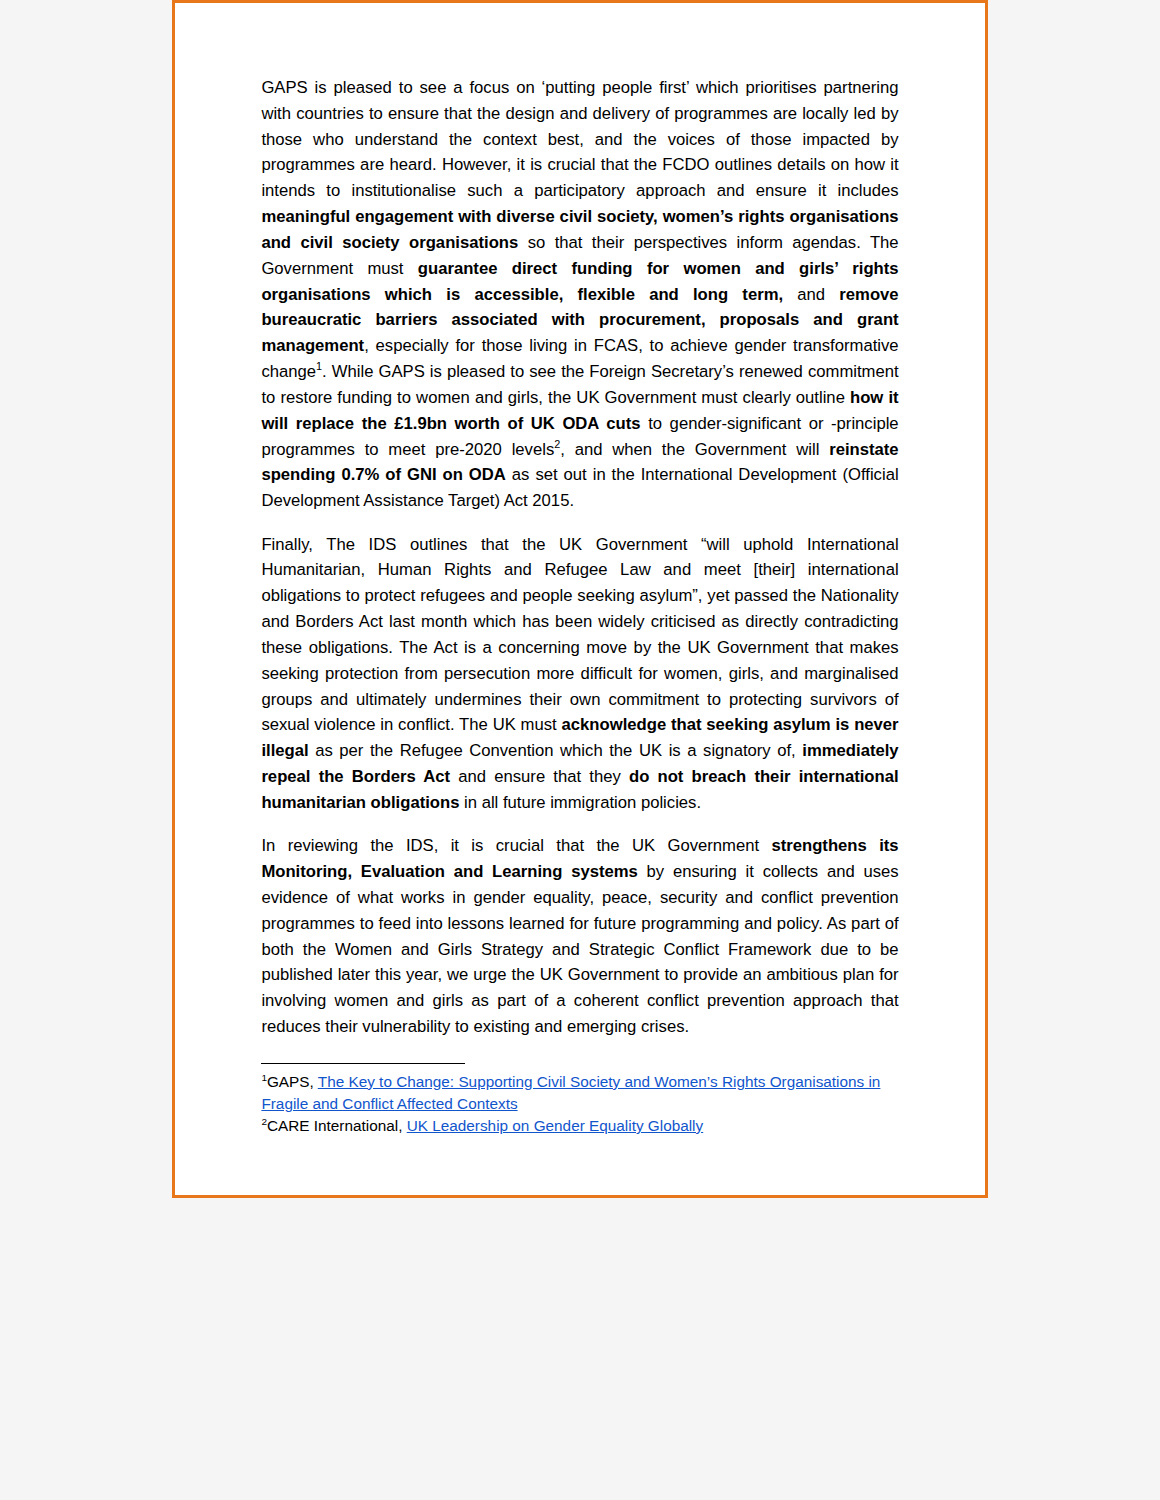GAPS is pleased to see a focus on ‘putting people first’ which prioritises partnering with countries to ensure that the design and delivery of programmes are locally led by those who understand the context best, and the voices of those impacted by programmes are heard. However, it is crucial that the FCDO outlines details on how it intends to institutionalise such a participatory approach and ensure it includes meaningful engagement with diverse civil society, women’s rights organisations and civil society organisations so that their perspectives inform agendas. The Government must guarantee direct funding for women and girls’ rights organisations which is accessible, flexible and long term, and remove bureaucratic barriers associated with procurement, proposals and grant management, especially for those living in FCAS, to achieve gender transformative change1. While GAPS is pleased to see the Foreign Secretary’s renewed commitment to restore funding to women and girls, the UK Government must clearly outline how it will replace the £1.9bn worth of UK ODA cuts to gender-significant or -principle programmes to meet pre-2020 levels2, and when the Government will reinstate spending 0.7% of GNI on ODA as set out in the International Development (Official Development Assistance Target) Act 2015.
Finally, The IDS outlines that the UK Government “will uphold International Humanitarian, Human Rights and Refugee Law and meet [their] international obligations to protect refugees and people seeking asylum”, yet passed the Nationality and Borders Act last month which has been widely criticised as directly contradicting these obligations. The Act is a concerning move by the UK Government that makes seeking protection from persecution more difficult for women, girls, and marginalised groups and ultimately undermines their own commitment to protecting survivors of sexual violence in conflict. The UK must acknowledge that seeking asylum is never illegal as per the Refugee Convention which the UK is a signatory of, immediately repeal the Borders Act and ensure that they do not breach their international humanitarian obligations in all future immigration policies.
In reviewing the IDS, it is crucial that the UK Government strengthens its Monitoring, Evaluation and Learning systems by ensuring it collects and uses evidence of what works in gender equality, peace, security and conflict prevention programmes to feed into lessons learned for future programming and policy. As part of both the Women and Girls Strategy and Strategic Conflict Framework due to be published later this year, we urge the UK Government to provide an ambitious plan for involving women and girls as part of a coherent conflict prevention approach that reduces their vulnerability to existing and emerging crises.
1GAPS, The Key to Change: Supporting Civil Society and Women’s Rights Organisations in Fragile and Conflict Affected Contexts
2CARE International, UK Leadership on Gender Equality Globally